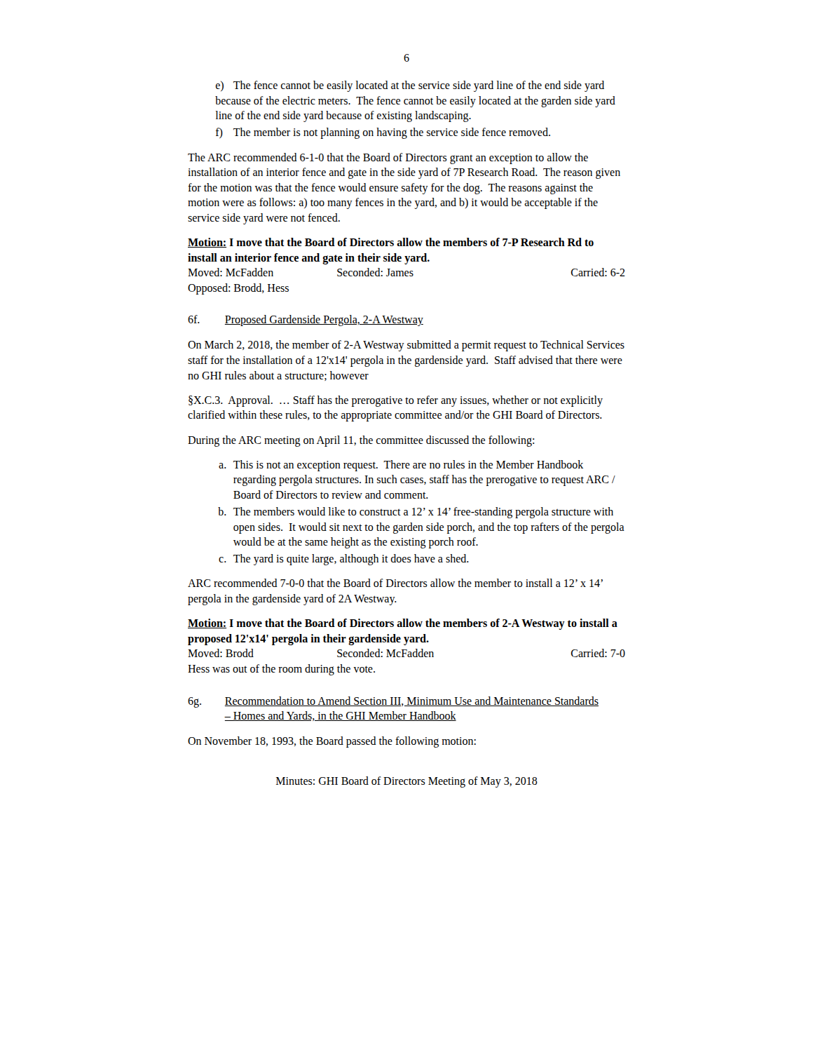6
e) The fence cannot be easily located at the service side yard line of the end side yard because of the electric meters. The fence cannot be easily located at the garden side yard line of the end side yard because of existing landscaping.
f) The member is not planning on having the service side fence removed.
The ARC recommended 6-1-0 that the Board of Directors grant an exception to allow the installation of an interior fence and gate in the side yard of 7P Research Road. The reason given for the motion was that the fence would ensure safety for the dog. The reasons against the motion were as follows: a) too many fences in the yard, and b) it would be acceptable if the service side yard were not fenced.
Motion: I move that the Board of Directors allow the members of 7-P Research Rd to install an interior fence and gate in their side yard.
Moved: McFadden Seconded: James Carried: 6-2
Opposed: Brodd, Hess
6f. Proposed Gardenside Pergola, 2-A Westway
On March 2, 2018, the member of 2-A Westway submitted a permit request to Technical Services staff for the installation of a 12'x14' pergola in the gardenside yard. Staff advised that there were no GHI rules about a structure; however
§X.C.3. Approval. … Staff has the prerogative to refer any issues, whether or not explicitly clarified within these rules, to the appropriate committee and/or the GHI Board of Directors.
During the ARC meeting on April 11, the committee discussed the following:
This is not an exception request. There are no rules in the Member Handbook regarding pergola structures. In such cases, staff has the prerogative to request ARC / Board of Directors to review and comment.
The members would like to construct a 12’ x 14’ free-standing pergola structure with open sides. It would sit next to the garden side porch, and the top rafters of the pergola would be at the same height as the existing porch roof.
The yard is quite large, although it does have a shed.
ARC recommended 7-0-0 that the Board of Directors allow the member to install a 12’ x 14’ pergola in the gardenside yard of 2A Westway.
Motion: I move that the Board of Directors allow the members of 2-A Westway to install a proposed 12'x14' pergola in their gardenside yard.
Moved: Brodd Seconded: McFadden Carried: 7-0
Hess was out of the room during the vote.
6g. Recommendation to Amend Section III, Minimum Use and Maintenance Standards – Homes and Yards, in the GHI Member Handbook
On November 18, 1993, the Board passed the following motion:
Minutes: GHI Board of Directors Meeting of May 3, 2018